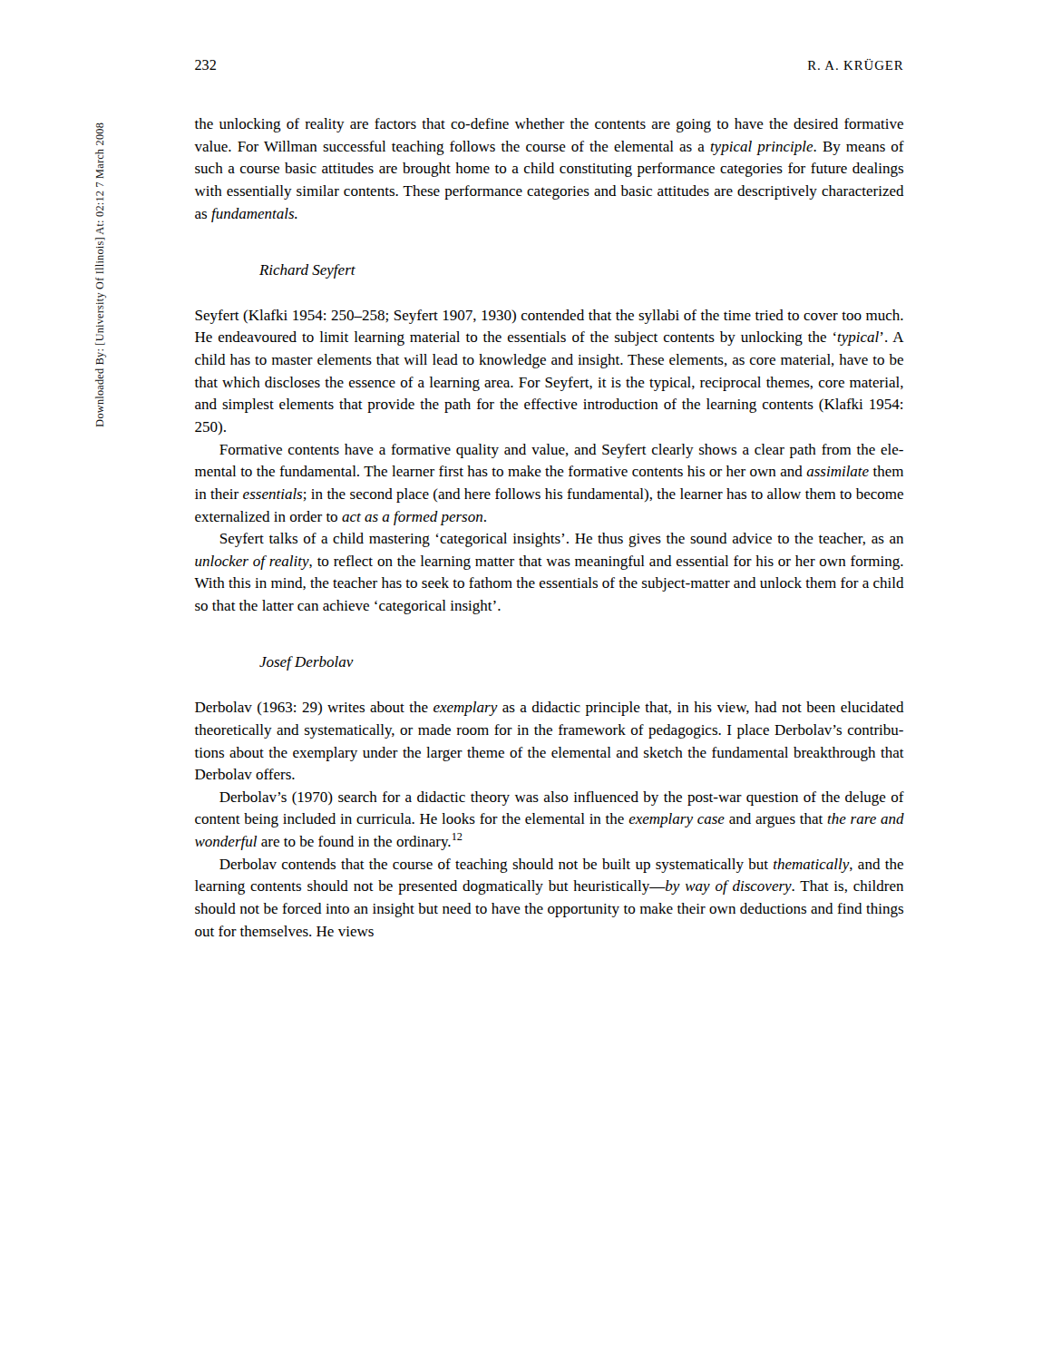Downloaded By: [University Of Illinois] At: 02:12 7 March 2008
232 R. A. KRÜGER
the unlocking of reality are factors that co-define whether the contents are going to have the desired formative value. For Willman successful teaching follows the course of the elemental as a typical principle. By means of such a course basic attitudes are brought home to a child constituting performance categories for future dealings with essentially similar contents. These performance categories and basic attitudes are descriptively characterized as fundamentals.
Richard Seyfert
Seyfert (Klafki 1954: 250–258; Seyfert 1907, 1930) contended that the syllabi of the time tried to cover too much. He endeavoured to limit learning material to the essentials of the subject contents by unlocking the ‘typical’. A child has to master elements that will lead to knowledge and insight. These elements, as core material, have to be that which discloses the essence of a learning area. For Seyfert, it is the typical, reciprocal themes, core material, and simplest elements that provide the path for the effective introduction of the learning contents (Klafki 1954: 250).
Formative contents have a formative quality and value, and Seyfert clearly shows a clear path from the elemental to the fundamental. The learner first has to make the formative contents his or her own and assimilate them in their essentials; in the second place (and here follows his fundamental), the learner has to allow them to become externalized in order to act as a formed person.
Seyfert talks of a child mastering ‘categorical insights’. He thus gives the sound advice to the teacher, as an unlocker of reality, to reflect on the learning matter that was meaningful and essential for his or her own forming. With this in mind, the teacher has to seek to fathom the essentials of the subject-matter and unlock them for a child so that the latter can achieve ‘categorical insight’.
Josef Derbolav
Derbolav (1963: 29) writes about the exemplary as a didactic principle that, in his view, had not been elucidated theoretically and systematically, or made room for in the framework of pedagogics. I place Derbolav’s contributions about the exemplary under the larger theme of the elemental and sketch the fundamental breakthrough that Derbolav offers.
Derbolav’s (1970) search for a didactic theory was also influenced by the post-war question of the deluge of content being included in curricula. He looks for the elemental in the exemplary case and argues that the rare and wonderful are to be found in the ordinary.12
Derbolav contends that the course of teaching should not be built up systematically but thematically, and the learning contents should not be presented dogmatically but heuristically—by way of discovery. That is, children should not be forced into an insight but need to have the opportunity to make their own deductions and find things out for themselves. He views